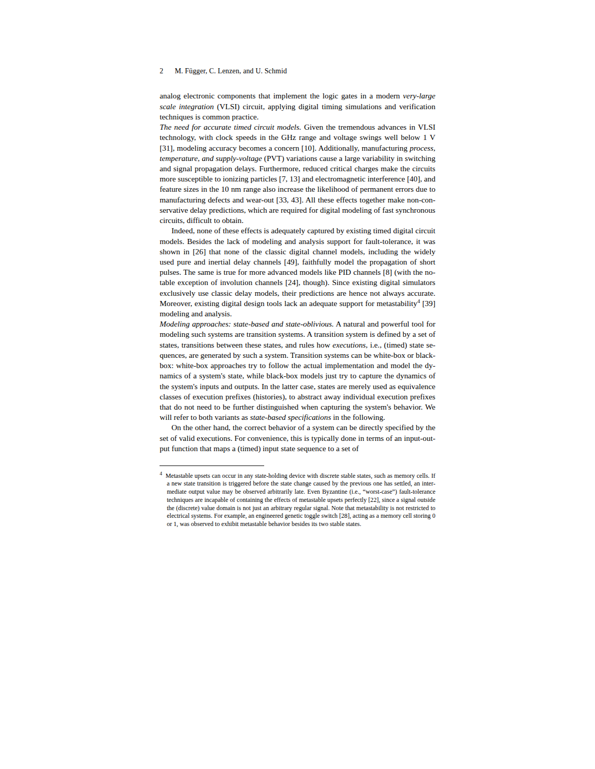2 M. Függer, C. Lenzen, and U. Schmid
analog electronic components that implement the logic gates in a modern very-large scale integration (VLSI) circuit, applying digital timing simulations and verification techniques is common practice.
The need for accurate timed circuit models. Given the tremendous advances in VLSI technology, with clock speeds in the GHz range and voltage swings well below 1 V [31], modeling accuracy becomes a concern [10]. Additionally, manufacturing process, temperature, and supply-voltage (PVT) variations cause a large variability in switching and signal propagation delays. Furthermore, reduced critical charges make the circuits more susceptible to ionizing particles [7, 13] and electromagnetic interference [40], and feature sizes in the 10 nm range also increase the likelihood of permanent errors due to manufacturing defects and wear-out [33, 43]. All these effects together make non-conservative delay predictions, which are required for digital modeling of fast synchronous circuits, difficult to obtain.
Indeed, none of these effects is adequately captured by existing timed digital circuit models. Besides the lack of modeling and analysis support for fault-tolerance, it was shown in [26] that none of the classic digital channel models, including the widely used pure and inertial delay channels [49], faithfully model the propagation of short pulses. The same is true for more advanced models like PID channels [8] (with the notable exception of involution channels [24], though). Since existing digital simulators exclusively use classic delay models, their predictions are hence not always accurate. Moreover, existing digital design tools lack an adequate support for metastability4 [39] modeling and analysis.
Modeling approaches: state-based and state-oblivious. A natural and powerful tool for modeling such systems are transition systems. A transition system is defined by a set of states, transitions between these states, and rules how executions, i.e., (timed) state sequences, are generated by such a system. Transition systems can be white-box or black-box: white-box approaches try to follow the actual implementation and model the dynamics of a system's state, while black-box models just try to capture the dynamics of the system's inputs and outputs. In the latter case, states are merely used as equivalence classes of execution prefixes (histories), to abstract away individual execution prefixes that do not need to be further distinguished when capturing the system's behavior. We will refer to both variants as state-based specifications in the following.
On the other hand, the correct behavior of a system can be directly specified by the set of valid executions. For convenience, this is typically done in terms of an input-output function that maps a (timed) input state sequence to a set of
4 Metastable upsets can occur in any state-holding device with discrete stable states, such as memory cells. If a new state transition is triggered before the state change caused by the previous one has settled, an intermediate output value may be observed arbitrarily late. Even Byzantine (i.e., “worst-case”) fault-tolerance techniques are incapable of containing the effects of metastable upsets perfectly [22], since a signal outside the (discrete) value domain is not just an arbitrary regular signal. Note that metastability is not restricted to electrical systems. For example, an engineered genetic toggle switch [28], acting as a memory cell storing 0 or 1, was observed to exhibit metastable behavior besides its two stable states.